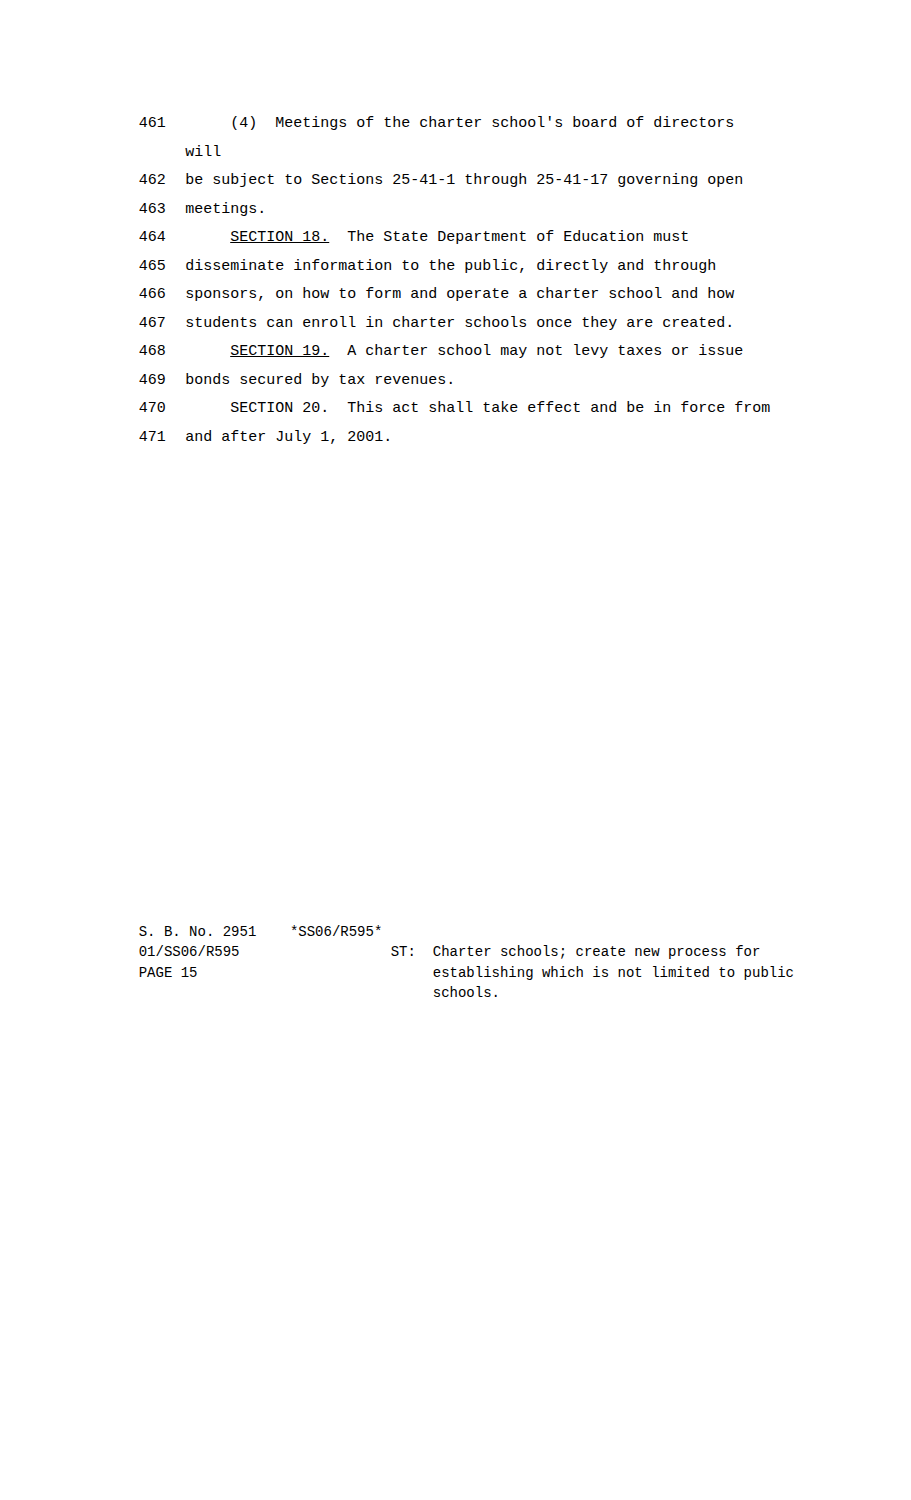461 (4) Meetings of the charter school's board of directors will
462 be subject to Sections 25-41-1 through 25-41-17 governing open
463 meetings.
464 SECTION 18. The State Department of Education must
465 disseminate information to the public, directly and through
466 sponsors, on how to form and operate a charter school and how
467 students can enroll in charter schools once they are created.
468 SECTION 19. A charter school may not levy taxes or issue
469 bonds secured by tax revenues.
470 SECTION 20. This act shall take effect and be in force from
471 and after July 1, 2001.
S. B. No. 2951 *SS06/R595* 01/SS06/R595 PAGE 15
ST: Charter schools; create new process for establishing which is not limited to public schools.